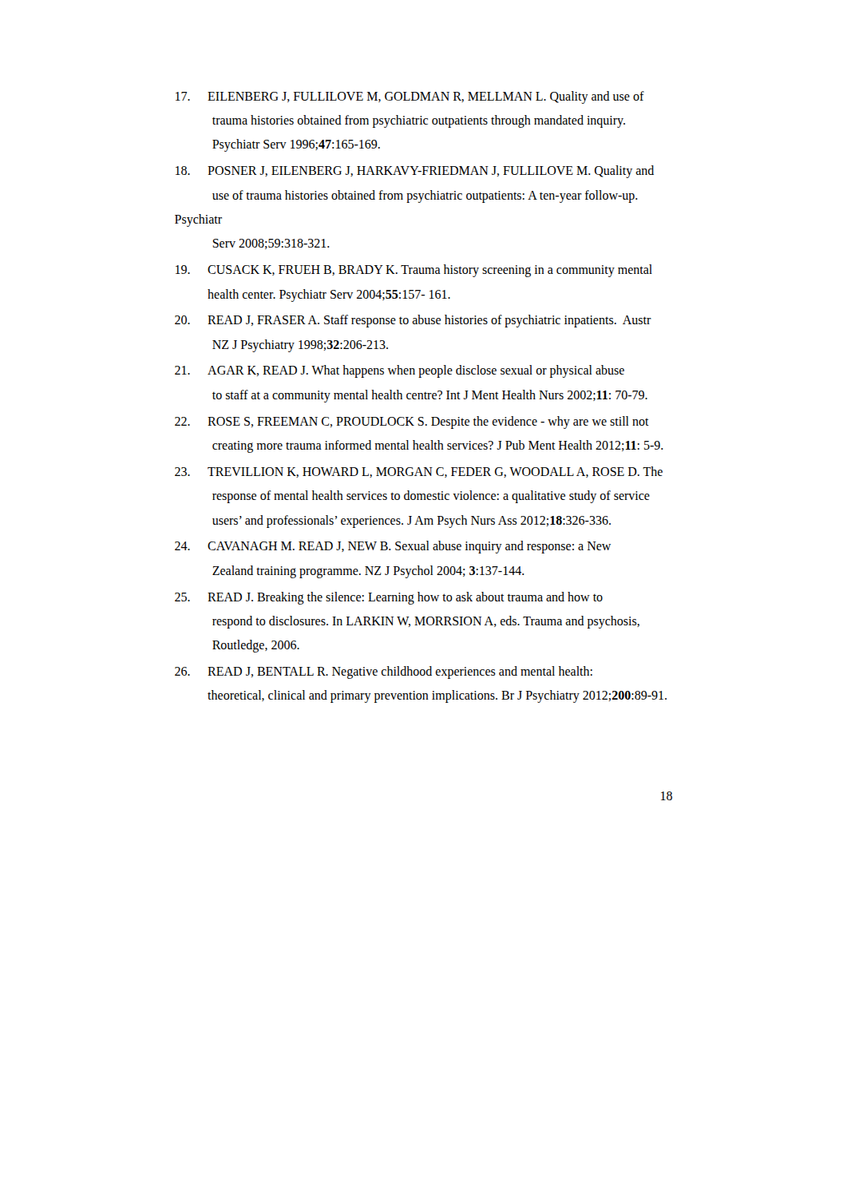17. EILENBERG J, FULLILOVE M, GOLDMAN R, MELLMAN L. Quality and use of trauma histories obtained from psychiatric outpatients through mandated inquiry. Psychiatr Serv 1996;47:165-169.
18. POSNER J, EILENBERG J, HARKAVY-FRIEDMAN J, FULLILOVE M. Quality and use of trauma histories obtained from psychiatric outpatients: A ten-year follow-up. Psychiatr Serv 2008;59:318-321.
19. CUSACK K, FRUEH B, BRADY K. Trauma history screening in a community mental health center. Psychiatr Serv 2004;55:157- 161.
20. READ J, FRASER A. Staff response to abuse histories of psychiatric inpatients. Austr NZ J Psychiatry 1998;32:206-213.
21. AGAR K, READ J. What happens when people disclose sexual or physical abuse to staff at a community mental health centre? Int J Ment Health Nurs 2002;11: 70-79.
22. ROSE S, FREEMAN C, PROUDLOCK S. Despite the evidence - why are we still not creating more trauma informed mental health services? J Pub Ment Health 2012;11: 5-9.
23. TREVILLION K, HOWARD L, MORGAN C, FEDER G, WOODALL A, ROSE D. The response of mental health services to domestic violence: a qualitative study of service users’ and professionals’ experiences. J Am Psych Nurs Ass 2012;18:326-336.
24. CAVANAGH M. READ J, NEW B. Sexual abuse inquiry and response: a New Zealand training programme. NZ J Psychol 2004; 3:137-144.
25. READ J. Breaking the silence: Learning how to ask about trauma and how to respond to disclosures. In LARKIN W, MORRSION A, eds. Trauma and psychosis, Routledge, 2006.
26. READ J, BENTALL R. Negative childhood experiences and mental health: theoretical, clinical and primary prevention implications. Br J Psychiatry 2012;200:89-91.
18